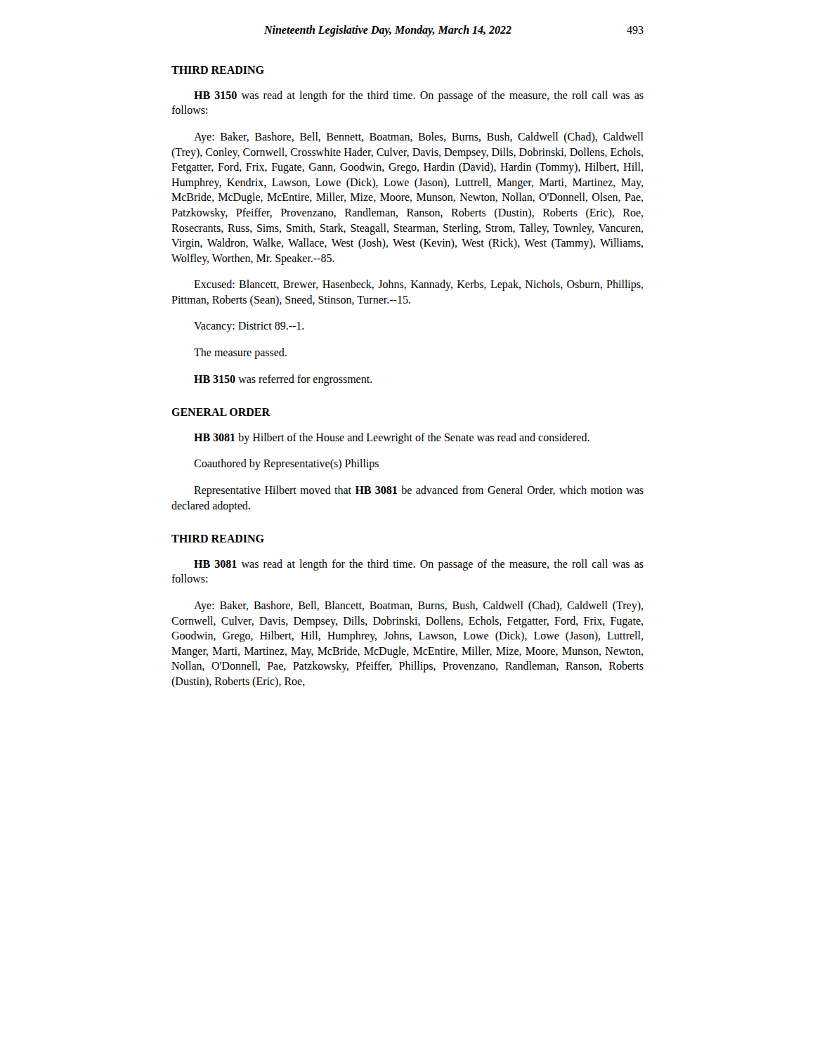Nineteenth Legislative Day, Monday, March 14, 2022 493
Third Reading
HB 3150 was read at length for the third time. On passage of the measure, the roll call was as follows:
Aye: Baker, Bashore, Bell, Bennett, Boatman, Boles, Burns, Bush, Caldwell (Chad), Caldwell (Trey), Conley, Cornwell, Crosswhite Hader, Culver, Davis, Dempsey, Dills, Dobrinski, Dollens, Echols, Fetgatter, Ford, Frix, Fugate, Gann, Goodwin, Grego, Hardin (David), Hardin (Tommy), Hilbert, Hill, Humphrey, Kendrix, Lawson, Lowe (Dick), Lowe (Jason), Luttrell, Manger, Marti, Martinez, May, McBride, McDugle, McEntire, Miller, Mize, Moore, Munson, Newton, Nollan, O'Donnell, Olsen, Pae, Patzkowsky, Pfeiffer, Provenzano, Randleman, Ranson, Roberts (Dustin), Roberts (Eric), Roe, Rosecrants, Russ, Sims, Smith, Stark, Steagall, Stearman, Sterling, Strom, Talley, Townley, Vancuren, Virgin, Waldron, Walke, Wallace, West (Josh), West (Kevin), West (Rick), West (Tammy), Williams, Wolfley, Worthen, Mr. Speaker.--85.
Excused: Blancett, Brewer, Hasenbeck, Johns, Kannady, Kerbs, Lepak, Nichols, Osburn, Phillips, Pittman, Roberts (Sean), Sneed, Stinson, Turner.--15.
Vacancy: District 89.--1.
The measure passed.
HB 3150 was referred for engrossment.
General Order
HB 3081 by Hilbert of the House and Leewright of the Senate was read and considered.
Coauthored by Representative(s) Phillips
Representative Hilbert moved that HB 3081 be advanced from General Order, which motion was declared adopted.
Third Reading
HB 3081 was read at length for the third time. On passage of the measure, the roll call was as follows:
Aye: Baker, Bashore, Bell, Blancett, Boatman, Burns, Bush, Caldwell (Chad), Caldwell (Trey), Cornwell, Culver, Davis, Dempsey, Dills, Dobrinski, Dollens, Echols, Fetgatter, Ford, Frix, Fugate, Goodwin, Grego, Hilbert, Hill, Humphrey, Johns, Lawson, Lowe (Dick), Lowe (Jason), Luttrell, Manger, Marti, Martinez, May, McBride, McDugle, McEntire, Miller, Mize, Moore, Munson, Newton, Nollan, O'Donnell, Pae, Patzkowsky, Pfeiffer, Phillips, Provenzano, Randleman, Ranson, Roberts (Dustin), Roberts (Eric), Roe,